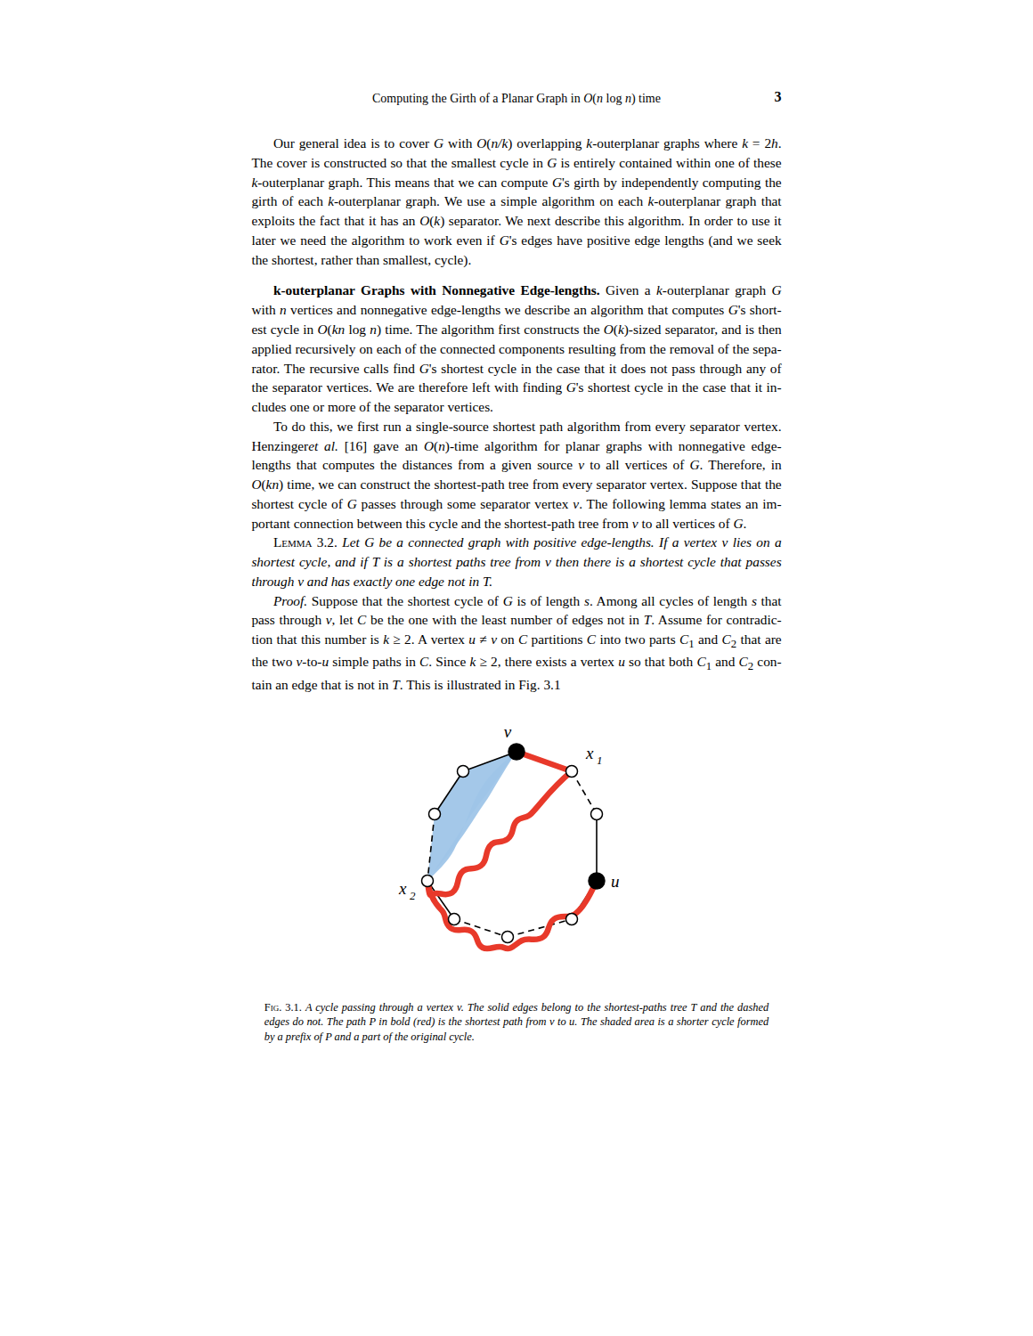Computing the Girth of a Planar Graph in O(n log n) time
3
Our general idea is to cover G with O(n/k) overlapping k-outerplanar graphs where k = 2h. The cover is constructed so that the smallest cycle in G is entirely contained within one of these k-outerplanar graph. This means that we can compute G's girth by independently computing the girth of each k-outerplanar graph. We use a simple algorithm on each k-outerplanar graph that exploits the fact that it has an O(k) separator. We next describe this algorithm. In order to use it later we need the algorithm to work even if G's edges have positive edge lengths (and we seek the shortest, rather than smallest, cycle).
k-outerplanar Graphs with Nonnegative Edge-lengths. Given a k-outerplanar graph G with n vertices and nonnegative edge-lengths we describe an algorithm that computes G's shortest cycle in O(kn log n) time. The algorithm first constructs the O(k)-sized separator, and is then applied recursively on each of the connected components resulting from the removal of the separator. The recursive calls find G's shortest cycle in the case that it does not pass through any of the separator vertices. We are therefore left with finding G's shortest cycle in the case that it includes one or more of the separator vertices.
To do this, we first run a single-source shortest path algorithm from every separator vertex. Henzingeret al. [16] gave an O(n)-time algorithm for planar graphs with nonnegative edge-lengths that computes the distances from a given source v to all vertices of G. Therefore, in O(kn) time, we can construct the shortest-path tree from every separator vertex. Suppose that the shortest cycle of G passes through some separator vertex v. The following lemma states an important connection between this cycle and the shortest-path tree from v to all vertices of G.
Lemma 3.2. Let G be a connected graph with positive edge-lengths. If a vertex v lies on a shortest cycle, and if T is a shortest paths tree from v then there is a shortest cycle that passes through v and has exactly one edge not in T.
Proof. Suppose that the shortest cycle of G is of length s. Among all cycles of length s that pass through v, let C be the one with the least number of edges not in T. Assume for contradiction that this number is k ≥ 2. A vertex u ≠ v on C partitions C into two parts C1 and C2 that are the two v-to-u simple paths in C. Since k ≥ 2, there exists a vertex u so that both C1 and C2 contain an edge that is not in T. This is illustrated in Fig. 3.1
v u x 1 x 2
Fig. 3.1. A cycle passing through a vertex v. The solid edges belong to the shortest-paths tree T and the dashed edges do not. The path P in bold (red) is the shortest path from v to u. The shaded area is a shorter cycle formed by a prefix of P and a part of the original cycle.